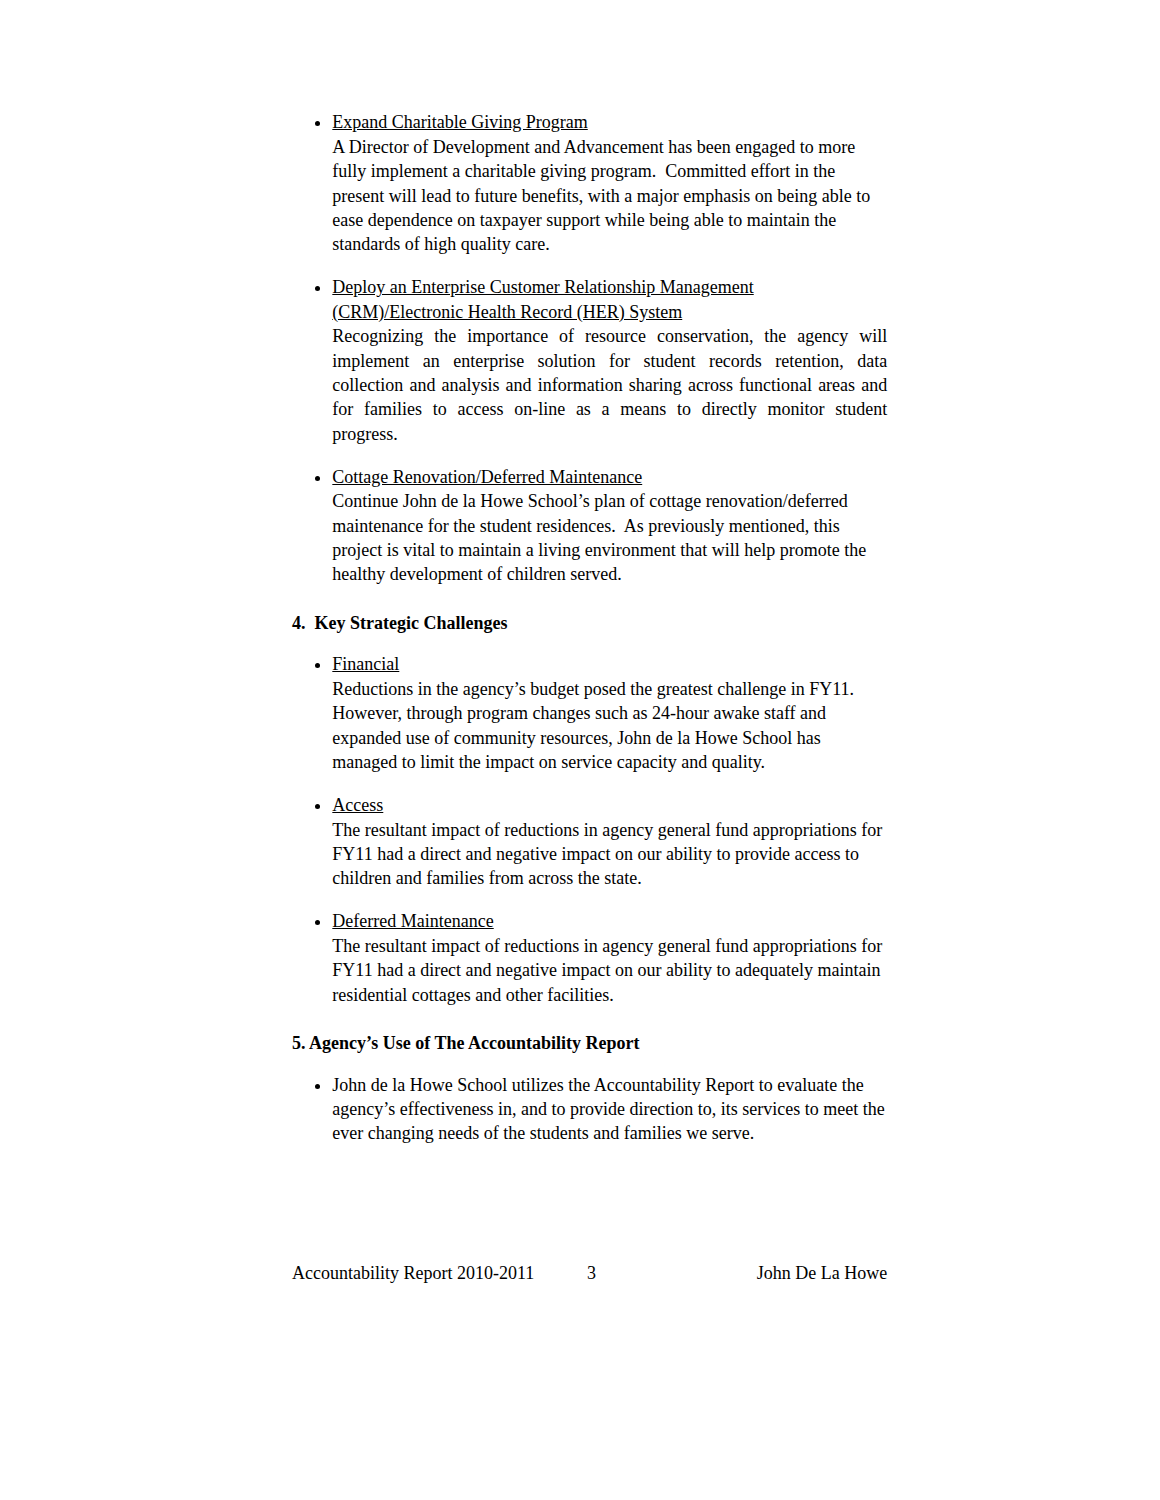Expand Charitable Giving Program A Director of Development and Advancement has been engaged to more fully implement a charitable giving program. Committed effort in the present will lead to future benefits, with a major emphasis on being able to ease dependence on taxpayer support while being able to maintain the standards of high quality care.
Deploy an Enterprise Customer Relationship Management (CRM)/Electronic Health Record (HER) System Recognizing the importance of resource conservation, the agency will implement an enterprise solution for student records retention, data collection and analysis and information sharing across functional areas and for families to access on-line as a means to directly monitor student progress.
Cottage Renovation/Deferred Maintenance Continue John de la Howe School’s plan of cottage renovation/deferred maintenance for the student residences. As previously mentioned, this project is vital to maintain a living environment that will help promote the healthy development of children served.
4. Key Strategic Challenges
Financial Reductions in the agency’s budget posed the greatest challenge in FY11. However, through program changes such as 24-hour awake staff and expanded use of community resources, John de la Howe School has managed to limit the impact on service capacity and quality.
Access The resultant impact of reductions in agency general fund appropriations for FY11 had a direct and negative impact on our ability to provide access to children and families from across the state.
Deferred Maintenance The resultant impact of reductions in agency general fund appropriations for FY11 had a direct and negative impact on our ability to adequately maintain residential cottages and other facilities.
5. Agency’s Use of The Accountability Report
John de la Howe School utilizes the Accountability Report to evaluate the agency’s effectiveness in, and to provide direction to, its services to meet the ever changing needs of the students and families we serve.
Accountability Report 2010-2011 3 John De La Howe